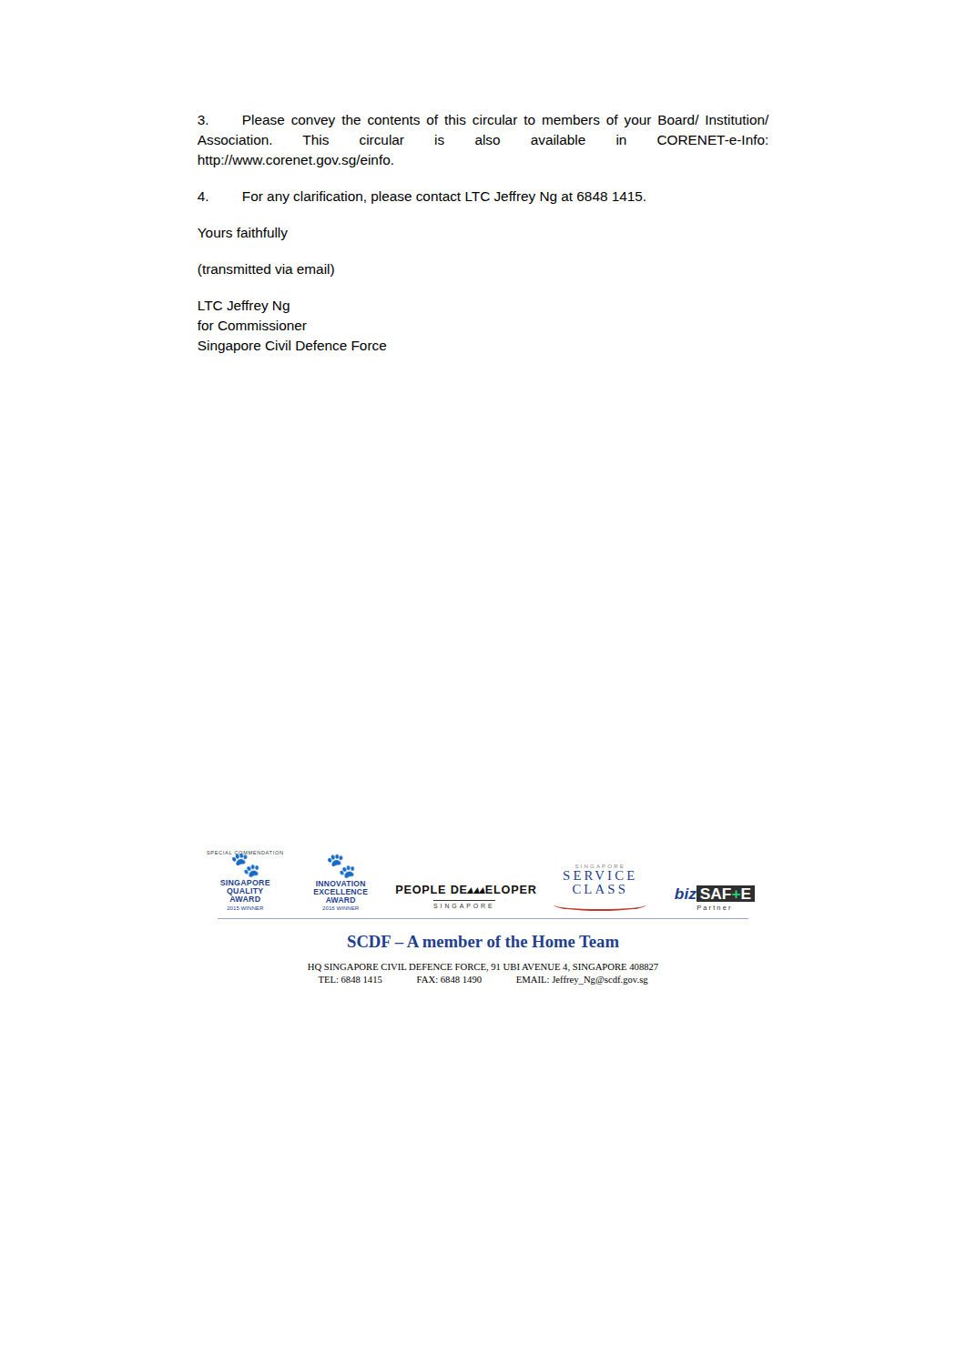3. Please convey the contents of this circular to members of your Board/ Institution/ Association. This circular is also available in CORENET-e-Info: http://www.corenet.gov.sg/einfo.
4. For any clarification, please contact LTC Jeffrey Ng at 6848 1415.
Yours faithfully
(transmitted via email)
LTC Jeffrey Ng
for Commissioner
Singapore Civil Defence Force
SPECIAL COMMENDATION
🐾
SINGAPORE
QUALITY
AWARD
2015 WINNER
🐾
INNOVATION
EXCELLENCE
AWARD
2016 WINNER
PEOPLE DE▴▴▴ELOPER
SINGAPORE
SINGAPORE
SERVICE
CLASS
biz SAF+E
Partner
SCDF – A member of the Home Team
HQ SINGAPORE CIVIL DEFENCE FORCE, 91 UBI AVENUE 4, SINGAPORE 408827
TEL: 6848 1415 FAX: 6848 1490 EMAIL: Jeffrey_Ng@scdf.gov.sg